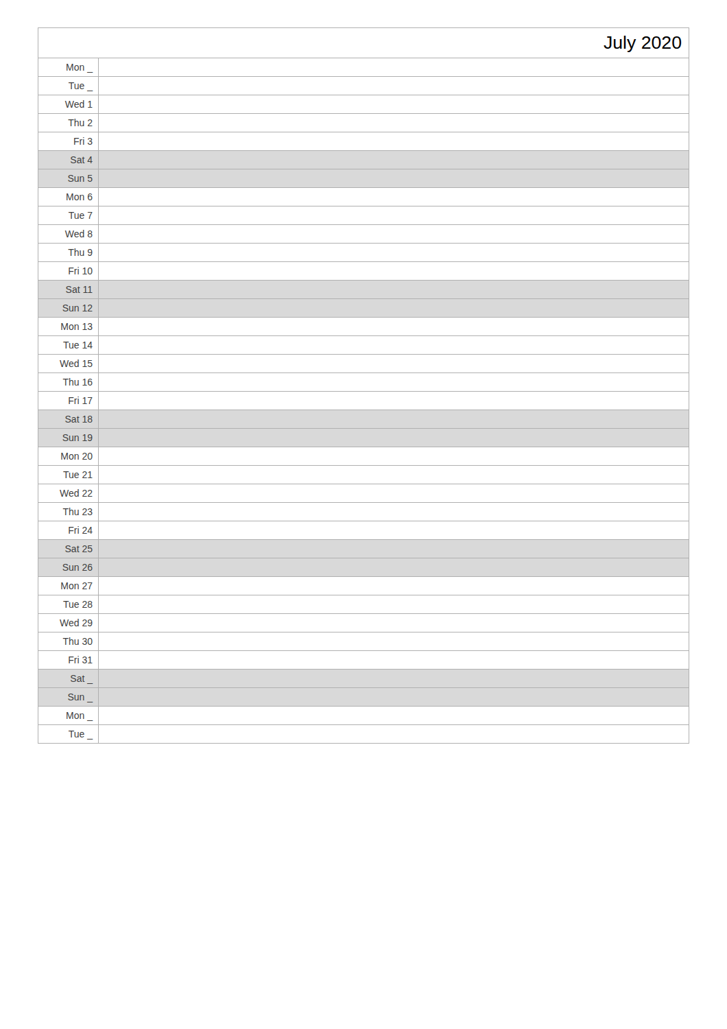July 2020
| Mon _ | |
| Tue _ | |
| Wed 1 | |
| Thu 2 | |
| Fri 3 | |
| Sat 4 | |
| Sun 5 | |
| Mon 6 | |
| Tue 7 | |
| Wed 8 | |
| Thu 9 | |
| Fri 10 | |
| Sat 11 | |
| Sun 12 | |
| Mon 13 | |
| Tue 14 | |
| Wed 15 | |
| Thu 16 | |
| Fri 17 | |
| Sat 18 | |
| Sun 19 | |
| Mon 20 | |
| Tue 21 | |
| Wed 22 | |
| Thu 23 | |
| Fri 24 | |
| Sat 25 | |
| Sun 26 | |
| Mon 27 | |
| Tue 28 | |
| Wed 29 | |
| Thu 30 | |
| Fri 31 | |
| Sat _ | |
| Sun _ | |
| Mon _ | |
| Tue _ | |